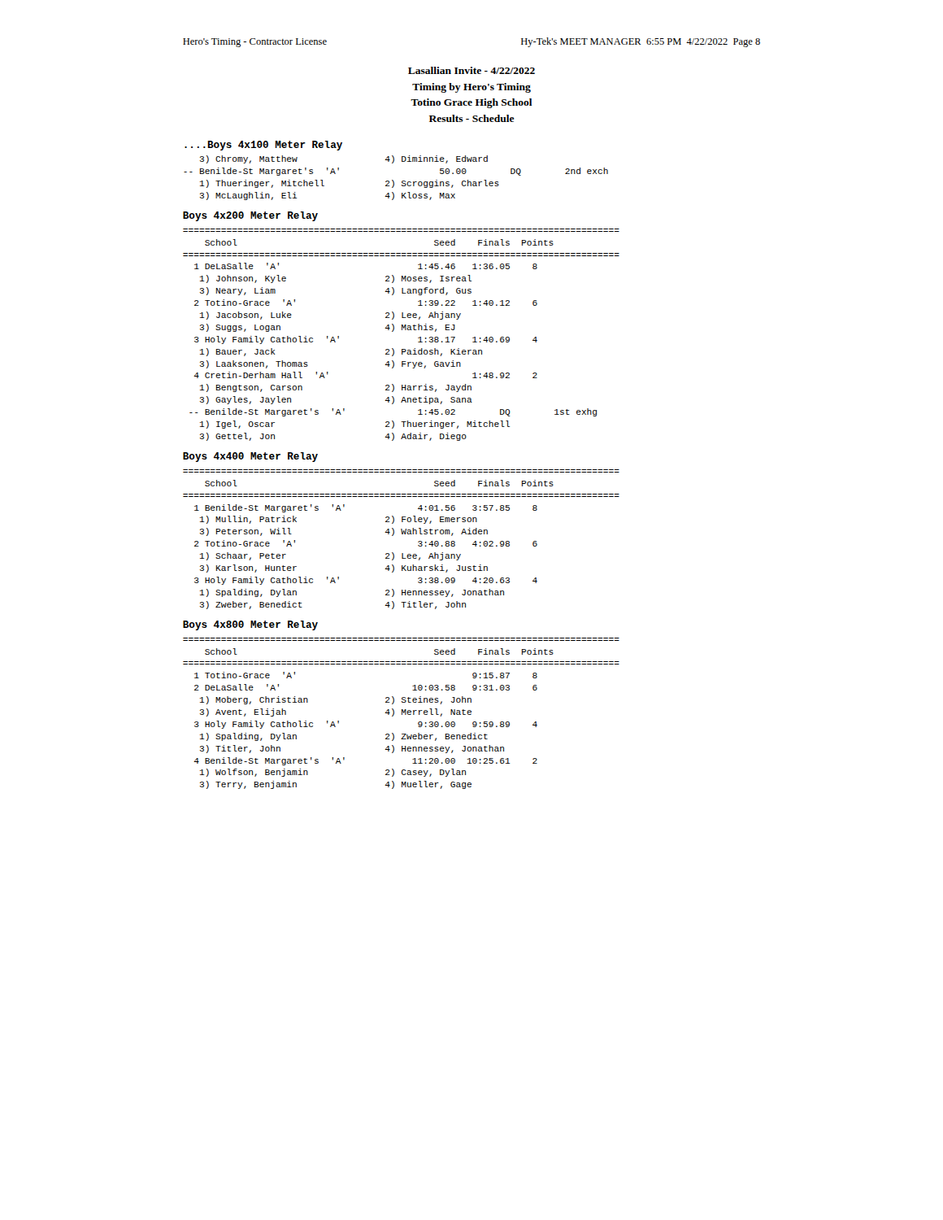Hero's Timing - Contractor License
Hy-Tek's MEET MANAGER 6:55 PM 4/22/2022 Page 8
Lasallian Invite - 4/22/2022
Timing by Hero's Timing
Totino Grace High School
Results - Schedule
....Boys 4x100 Meter Relay
   3) Chromy, Matthew                4) Diminnie, Edward
-- Benilde-St Margaret's  'A'                  50.00        DQ        2nd exch
   1) Thueringer, Mitchell           2) Scroggins, Charles
   3) McLaughlin, Eli                4) Kloss, Max
Boys 4x200 Meter Relay
================================================================================
    School                                    Seed    Finals  Points
================================================================================
  1 DeLaSalle  'A'                         1:45.46   1:36.05    8
   1) Johnson, Kyle                  2) Moses, Isreal
   3) Neary, Liam                    4) Langford, Gus
  2 Totino-Grace  'A'                      1:39.22   1:40.12    6
   1) Jacobson, Luke                 2) Lee, Ahjany
   3) Suggs, Logan                   4) Mathis, EJ
  3 Holy Family Catholic  'A'              1:38.17   1:40.69    4
   1) Bauer, Jack                    2) Paidosh, Kieran
   3) Laaksonen, Thomas              4) Frye, Gavin
  4 Cretin-Derham Hall  'A'                          1:48.92    2
   1) Bengtson, Carson               2) Harris, Jaydn
   3) Gayles, Jaylen                 4) Anetipa, Sana
 -- Benilde-St Margaret's  'A'             1:45.02        DQ        1st exhg
   1) Igel, Oscar                    2) Thueringer, Mitchell
   3) Gettel, Jon                    4) Adair, Diego
Boys 4x400 Meter Relay
================================================================================
    School                                    Seed    Finals  Points
================================================================================
  1 Benilde-St Margaret's  'A'             4:01.56   3:57.85    8
   1) Mullin, Patrick                2) Foley, Emerson
   3) Peterson, Will                 4) Wahlstrom, Aiden
  2 Totino-Grace  'A'                      3:40.88   4:02.98    6
   1) Schaar, Peter                  2) Lee, Ahjany
   3) Karlson, Hunter                4) Kuharski, Justin
  3 Holy Family Catholic  'A'              3:38.09   4:20.63    4
   1) Spalding, Dylan                2) Hennessey, Jonathan
   3) Zweber, Benedict               4) Titler, John
Boys 4x800 Meter Relay
================================================================================
    School                                    Seed    Finals  Points
================================================================================
  1 Totino-Grace  'A'                                9:15.87    8
  2 DeLaSalle  'A'                        10:03.58   9:31.03    6
   1) Moberg, Christian              2) Steines, John
   3) Avent, Elijah                  4) Merrell, Nate
  3 Holy Family Catholic  'A'              9:30.00   9:59.89    4
   1) Spalding, Dylan                2) Zweber, Benedict
   3) Titler, John                   4) Hennessey, Jonathan
  4 Benilde-St Margaret's  'A'            11:20.00  10:25.61    2
   1) Wolfson, Benjamin              2) Casey, Dylan
   3) Terry, Benjamin                4) Mueller, Gage